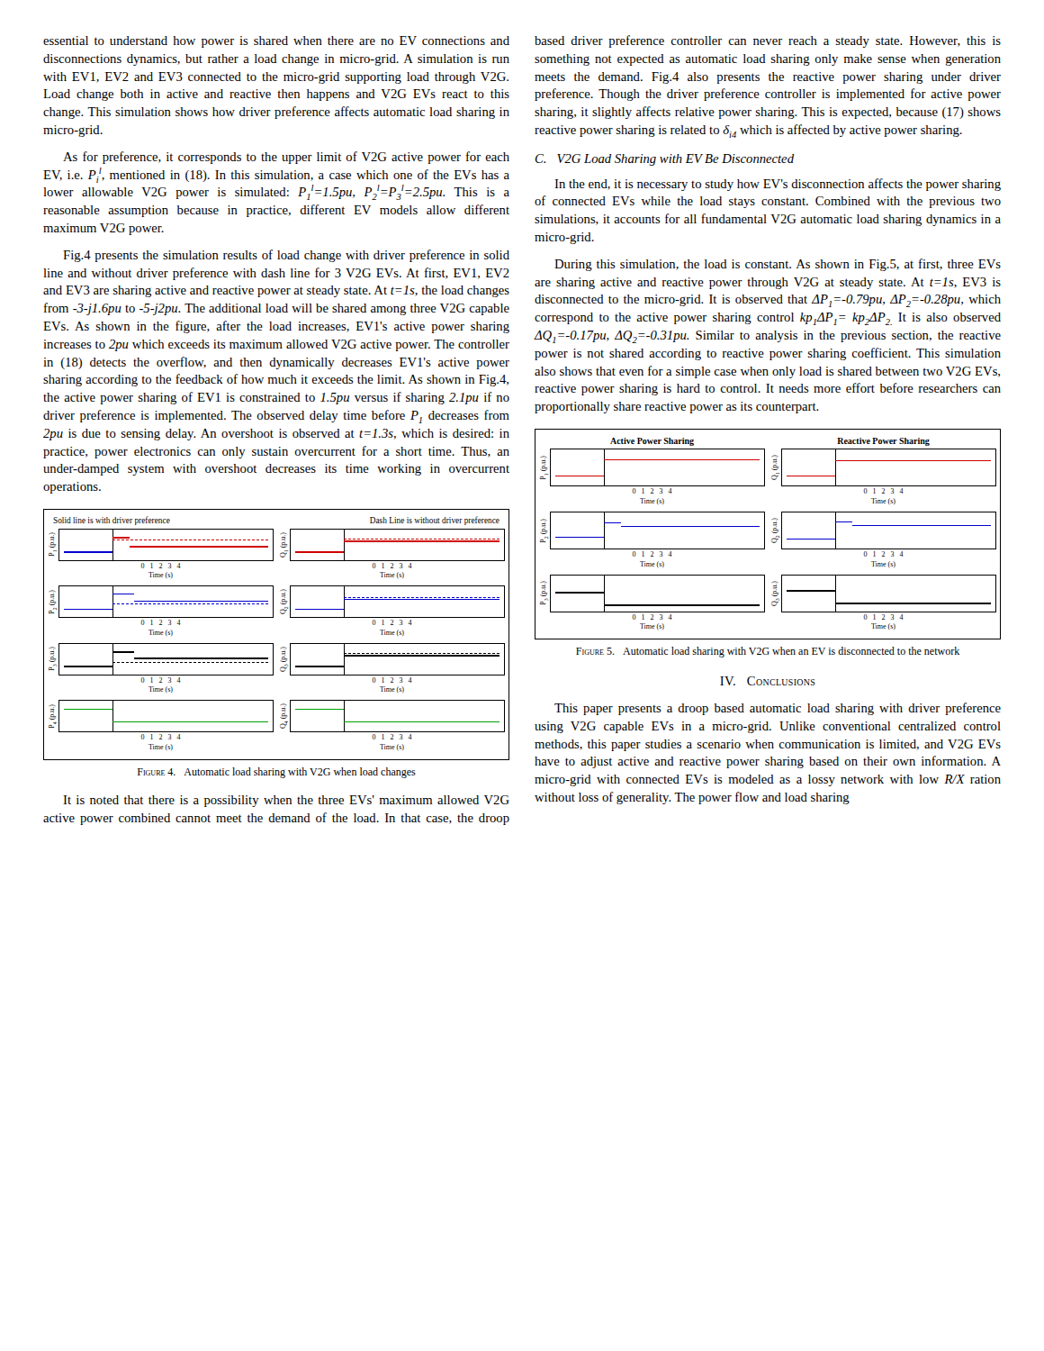essential to understand how power is shared when there are no EV connections and disconnections dynamics, but rather a load change in micro-grid. A simulation is run with EV1, EV2 and EV3 connected to the micro-grid supporting load through V2G. Load change both in active and reactive then happens and V2G EVs react to this change. This simulation shows how driver preference affects automatic load sharing in micro-grid.
As for preference, it corresponds to the upper limit of V2G active power for each EV, i.e. Pil, mentioned in (18). In this simulation, a case which one of the EVs has a lower allowable V2G power is simulated: P1l=1.5pu, P2l=P3l=2.5pu. This is a reasonable assumption because in practice, different EV models allow different maximum V2G power.
Fig.4 presents the simulation results of load change with driver preference in solid line and without driver preference with dash line for 3 V2G EVs. At first, EV1, EV2 and EV3 are sharing active and reactive power at steady state. At t=1s, the load changes from -3-j1.6pu to -5-j2pu. The additional load will be shared among three V2G capable EVs. As shown in the figure, after the load increases, EV1's active power sharing increases to 2pu which exceeds its maximum allowed V2G active power. The controller in (18) detects the overflow, and then dynamically decreases EV1's active power sharing according to the feedback of how much it exceeds the limit. As shown in Fig.4, the active power sharing of EV1 is constrained to 1.5pu versus if sharing 2.1pu if no driver preference is implemented. The observed delay time before P1 decreases from 2pu is due to sensing delay. An overshoot is observed at t=1.3s, which is desired: in practice, power electronics can only sustain overcurrent for a short time. Thus, an under-damped system with overshoot decreases its time working in overcurrent operations.
Solid line is with driver preference Dash Line is without driver preference
P1 (p.u.)
0 1 2 3 4
Time (s)
Q1 (p.u.)
0 1 2 3 4
Time (s)
P2 (p.u.)
0 1 2 3 4
Time (s)
Q2 (p.u.)
0 1 2 3 4
Time (s)
P3 (p.u.)
0 1 2 3 4
Time (s)
Q3 (p.u.)
0 1 2 3 4
Time (s)
P4 (p.u.)
0 1 2 3 4
Time (s)
Q4 (p.u.)
0 1 2 3 4
Time (s)
Figure 4. Automatic load sharing with V2G when load changes
It is noted that there is a possibility when the three EVs' maximum allowed V2G active power combined cannot meet the demand of the load. In that case, the droop based driver preference controller can never reach a steady state. However, this is something not expected as automatic load sharing only make sense when generation meets the demand. Fig.4 also presents the reactive power sharing under driver preference. Though the driver preference controller is implemented for active power sharing, it slightly affects relative power sharing. This is expected, because (17) shows reactive power sharing is related to δi4 which is affected by active power sharing.
C. V2G Load Sharing with EV Be Disconnected
In the end, it is necessary to study how EV's disconnection affects the power sharing of connected EVs while the load stays constant. Combined with the previous two simulations, it accounts for all fundamental V2G automatic load sharing dynamics in a micro-grid.
During this simulation, the load is constant. As shown in Fig.5, at first, three EVs are sharing active and reactive power through V2G at steady state. At t=1s, EV3 is disconnected to the micro-grid. It is observed that ΔP1=-0.79pu, ΔP2=-0.28pu, which correspond to the active power sharing control kp1ΔP1= kp2ΔP2. It is also observed ΔQ1=-0.17pu, ΔQ2=-0.31pu. Similar to analysis in the previous section, the reactive power is not shared according to reactive power sharing coefficient. This simulation also shows that even for a simple case when only load is shared between two V2G EVs, reactive power sharing is hard to control. It needs more effort before researchers can proportionally share reactive power as its counterpart.
Active Power Sharing
P1 (p.u.)
0 1 2 3 4
Time (s)
Reactive Power Sharing
Q1 (p.u.)
0 1 2 3 4
Time (s)
P2 (p.u.)
0 1 2 3 4
Time (s)
Q2 (p.u.)
0 1 2 3 4
Time (s)
P3 (p.u.)
0 1 2 3 4
Time (s)
Q3 (p.u.)
0 1 2 3 4
Time (s)
Figure 5. Automatic load sharing with V2G when an EV is disconnected to the network
IV. Conclusions
This paper presents a droop based automatic load sharing with driver preference using V2G capable EVs in a micro-grid. Unlike conventional centralized control methods, this paper studies a scenario when communication is limited, and V2G EVs have to adjust active and reactive power sharing based on their own information. A micro-grid with connected EVs is modeled as a lossy network with low R/X ration without loss of generality. The power flow and load sharing